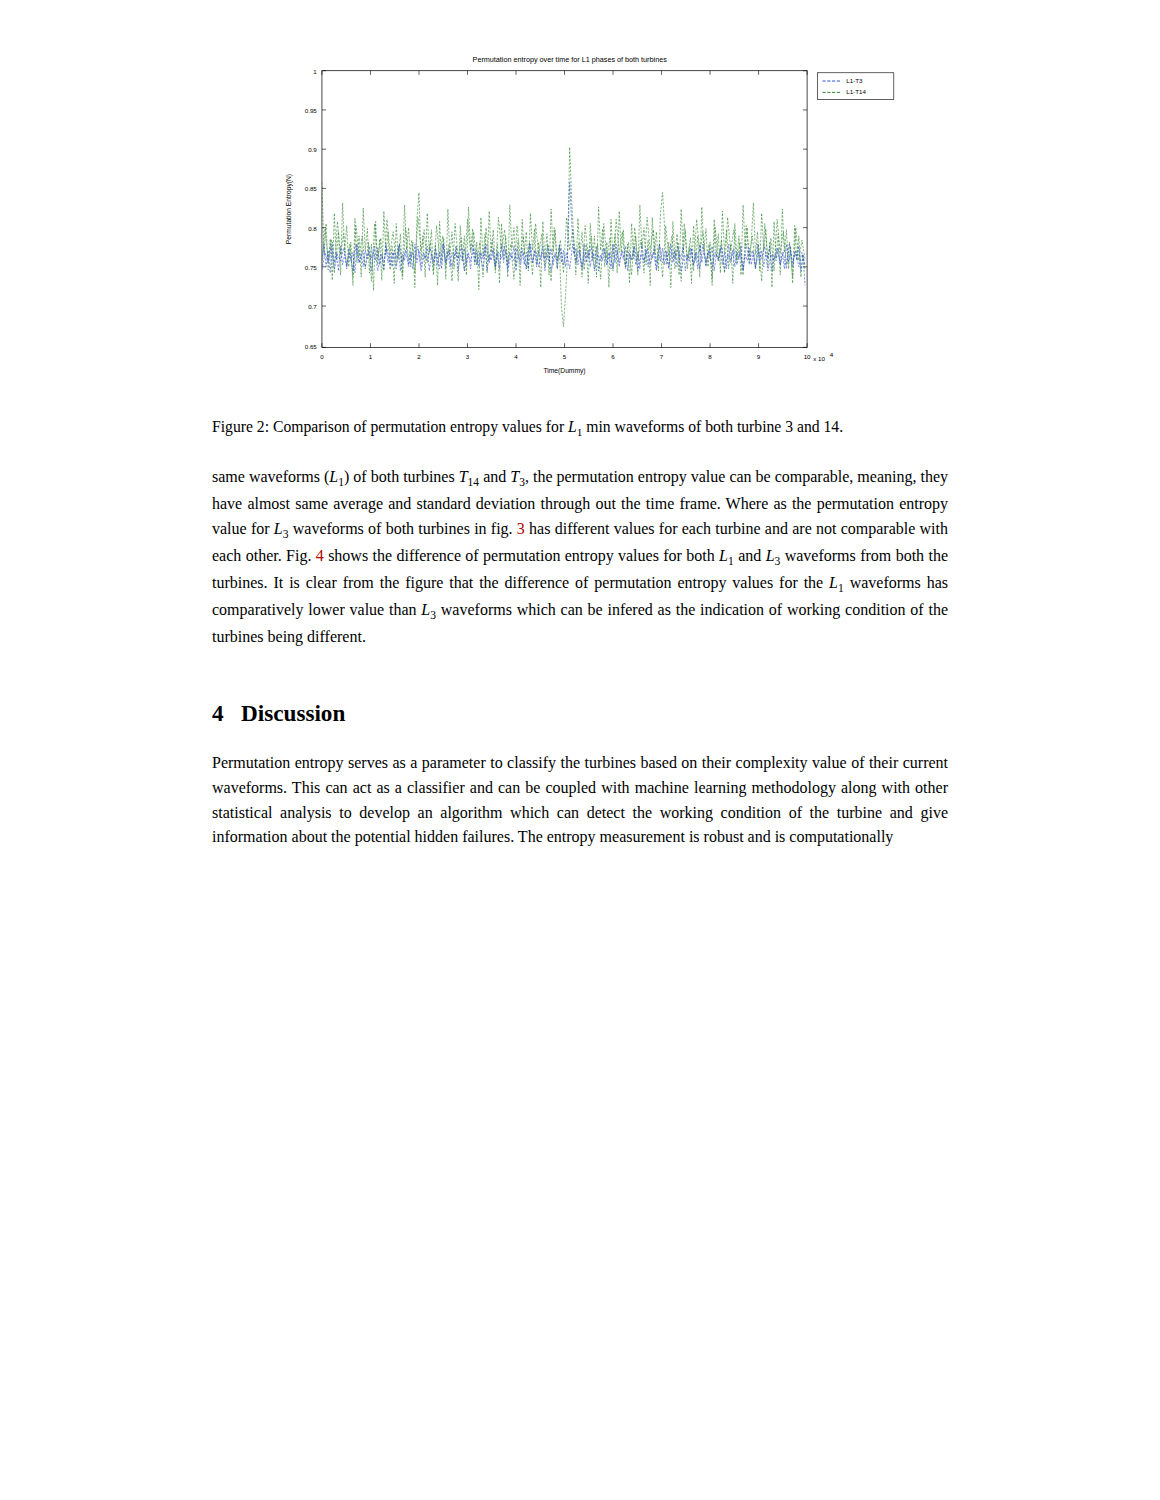Permutation entropy over time for L1 phases of both turbines Permutation entropy over time for L1 phases of both turbines 1 0.95 0.9 0.85 0.8 0.75 0.7 0.65 0 1 2 3 4 5 6 7 8 9 10 x 10 4 Time(Dummy) Permutation Entropy(N) L1-T3 L1-T14
Figure 2: Comparison of permutation entropy values for L1 min waveforms of both turbine 3 and 14.
same waveforms (L1) of both turbines T14 and T3, the permutation entropy value can be comparable, meaning, they have almost same average and standard deviation through out the time frame. Where as the permutation entropy value for L3 waveforms of both turbines in fig. 3 has different values for each turbine and are not comparable with each other. Fig. 4 shows the difference of permutation entropy values for both L1 and L3 waveforms from both the turbines. It is clear from the figure that the difference of permutation entropy values for the L1 waveforms has comparatively lower value than L3 waveforms which can be infered as the indication of working condition of the turbines being different.
4 Discussion
Permutation entropy serves as a parameter to classify the turbines based on their complexity value of their current waveforms. This can act as a classifier and can be coupled with machine learning methodology along with other statistical analysis to develop an algorithm which can detect the working condition of the turbine and give information about the potential hidden failures. The entropy measurement is robust and is computationally